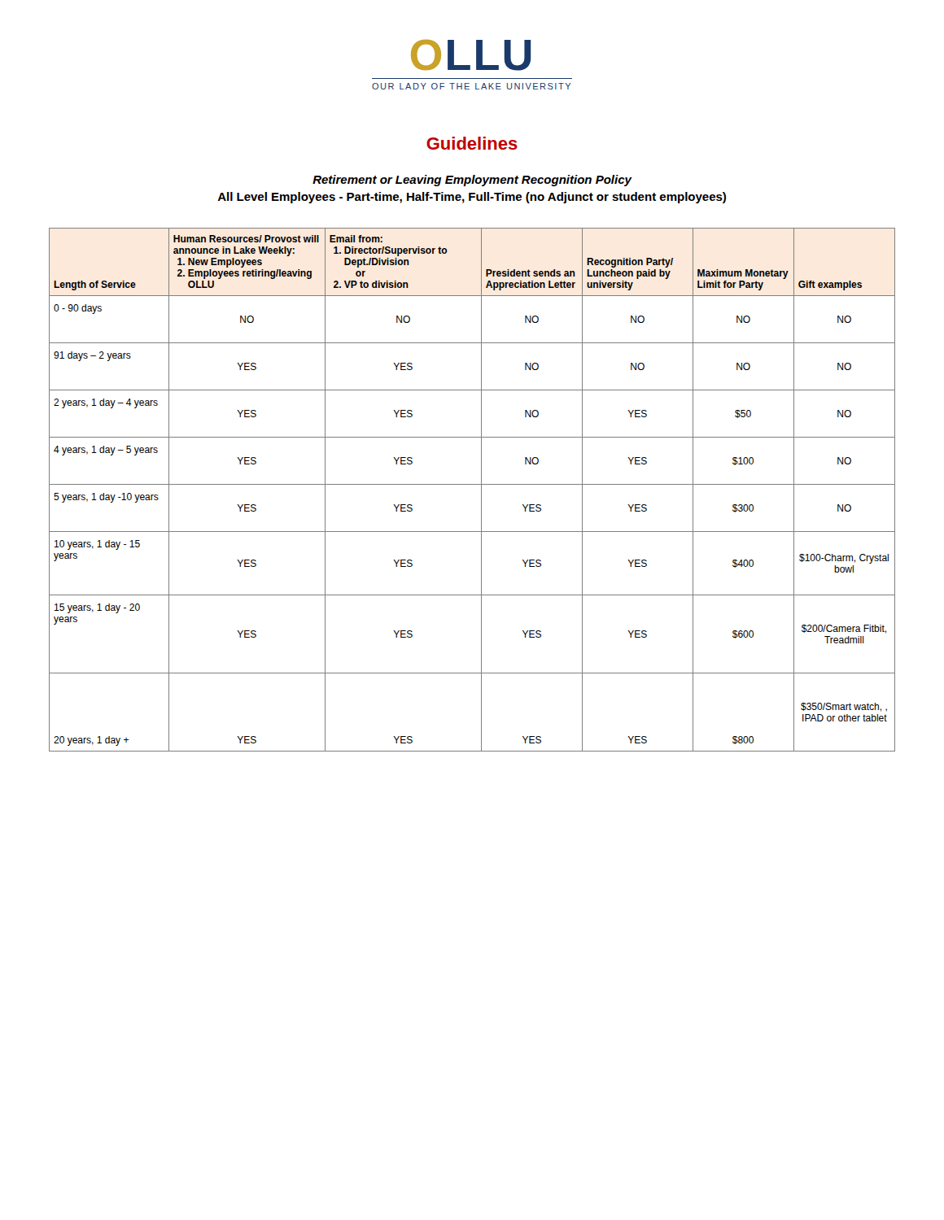OLLU
OUR LADY OF THE LAKE UNIVERSITY
Guidelines
Retirement or Leaving Employment Recognition Policy
All Level Employees - Part-time, Half-Time, Full-Time (no Adjunct or student employees)
| Length of Service | Human Resources/ Provost will announce in Lake Weekly: New Employees Employees retiring/leaving OLLU | Email from: Director/Supervisor to Dept./Division or VP to division | President sends an Appreciation Letter | Recognition Party/ Luncheon paid by university | Maximum Monetary Limit for Party | Gift examples |
| --- | --- | --- | --- | --- | --- | --- |
| 0 - 90 days | NO | NO | NO | NO | NO | NO |
| 91 days – 2 years | YES | YES | NO | NO | NO | NO |
| 2 years, 1 day – 4 years | YES | YES | NO | YES | $50 | NO |
| 4 years, 1 day – 5 years | YES | YES | NO | YES | $100 | NO |
| 5 years, 1 day -10 years | YES | YES | YES | YES | $300 | NO |
| 10 years, 1 day - 15 years | YES | YES | YES | YES | $400 | $100-Charm, Crystal bowl |
| 15 years, 1 day - 20 years | YES | YES | YES | YES | $600 | $200/Camera Fitbit, Treadmill |
| 20 years, 1 day + | YES | YES | YES | YES | $800 | $350/Smart watch, , IPAD or other tablet |